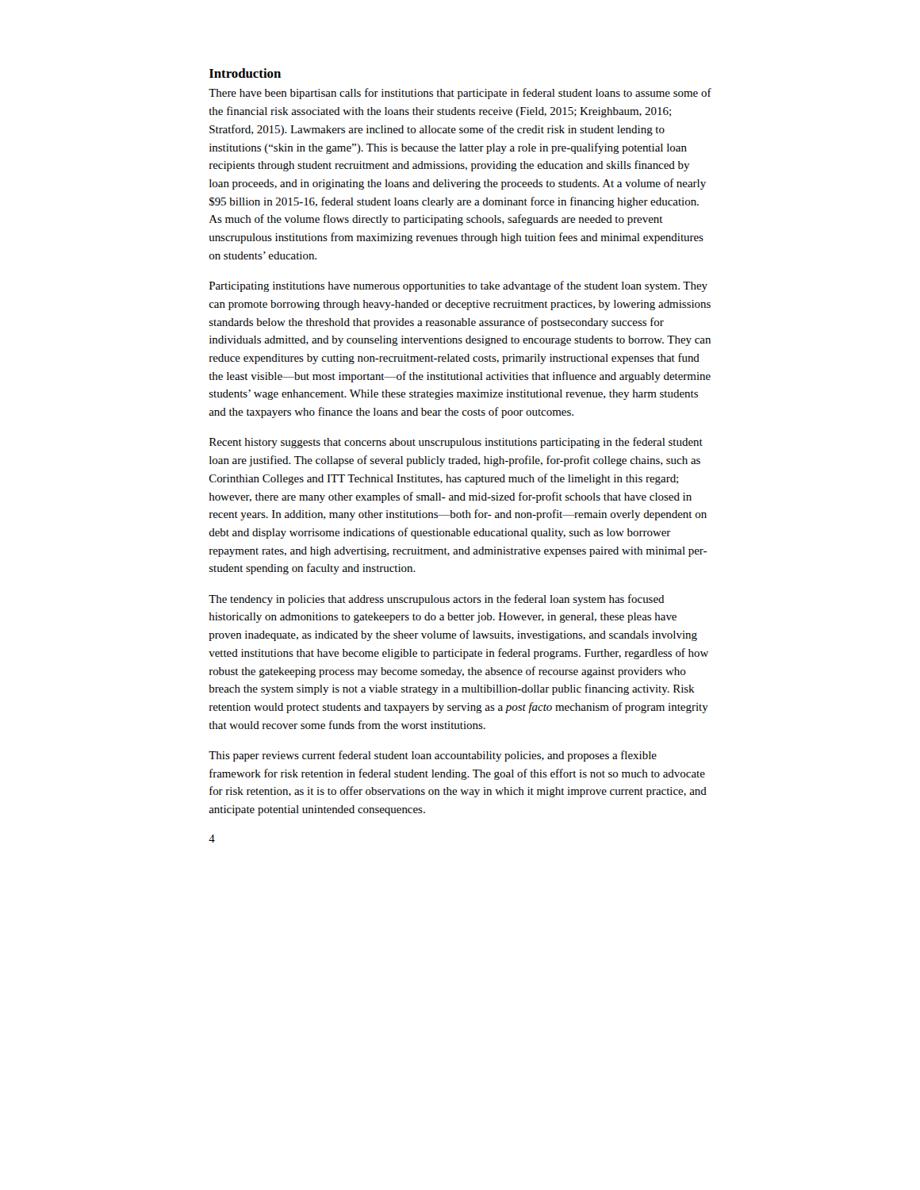Introduction
There have been bipartisan calls for institutions that participate in federal student loans to assume some of the financial risk associated with the loans their students receive (Field, 2015; Kreighbaum, 2016; Stratford, 2015). Lawmakers are inclined to allocate some of the credit risk in student lending to institutions (“skin in the game”). This is because the latter play a role in pre-qualifying potential loan recipients through student recruitment and admissions, providing the education and skills financed by loan proceeds, and in originating the loans and delivering the proceeds to students. At a volume of nearly $95 billion in 2015-16, federal student loans clearly are a dominant force in financing higher education. As much of the volume flows directly to participating schools, safeguards are needed to prevent unscrupulous institutions from maximizing revenues through high tuition fees and minimal expenditures on students’ education.
Participating institutions have numerous opportunities to take advantage of the student loan system. They can promote borrowing through heavy-handed or deceptive recruitment practices, by lowering admissions standards below the threshold that provides a reasonable assurance of postsecondary success for individuals admitted, and by counseling interventions designed to encourage students to borrow. They can reduce expenditures by cutting non-recruitment-related costs, primarily instructional expenses that fund the least visible—but most important—of the institutional activities that influence and arguably determine students’ wage enhancement. While these strategies maximize institutional revenue, they harm students and the taxpayers who finance the loans and bear the costs of poor outcomes.
Recent history suggests that concerns about unscrupulous institutions participating in the federal student loan are justified. The collapse of several publicly traded, high-profile, for-profit college chains, such as Corinthian Colleges and ITT Technical Institutes, has captured much of the limelight in this regard; however, there are many other examples of small- and mid-sized for-profit schools that have closed in recent years. In addition, many other institutions—both for- and non-profit—remain overly dependent on debt and display worrisome indications of questionable educational quality, such as low borrower repayment rates, and high advertising, recruitment, and administrative expenses paired with minimal per-student spending on faculty and instruction.
The tendency in policies that address unscrupulous actors in the federal loan system has focused historically on admonitions to gatekeepers to do a better job. However, in general, these pleas have proven inadequate, as indicated by the sheer volume of lawsuits, investigations, and scandals involving vetted institutions that have become eligible to participate in federal programs. Further, regardless of how robust the gatekeeping process may become someday, the absence of recourse against providers who breach the system simply is not a viable strategy in a multibillion-dollar public financing activity. Risk retention would protect students and taxpayers by serving as a post facto mechanism of program integrity that would recover some funds from the worst institutions.
This paper reviews current federal student loan accountability policies, and proposes a flexible framework for risk retention in federal student lending. The goal of this effort is not so much to advocate for risk retention, as it is to offer observations on the way in which it might improve current practice, and anticipate potential unintended consequences.
4